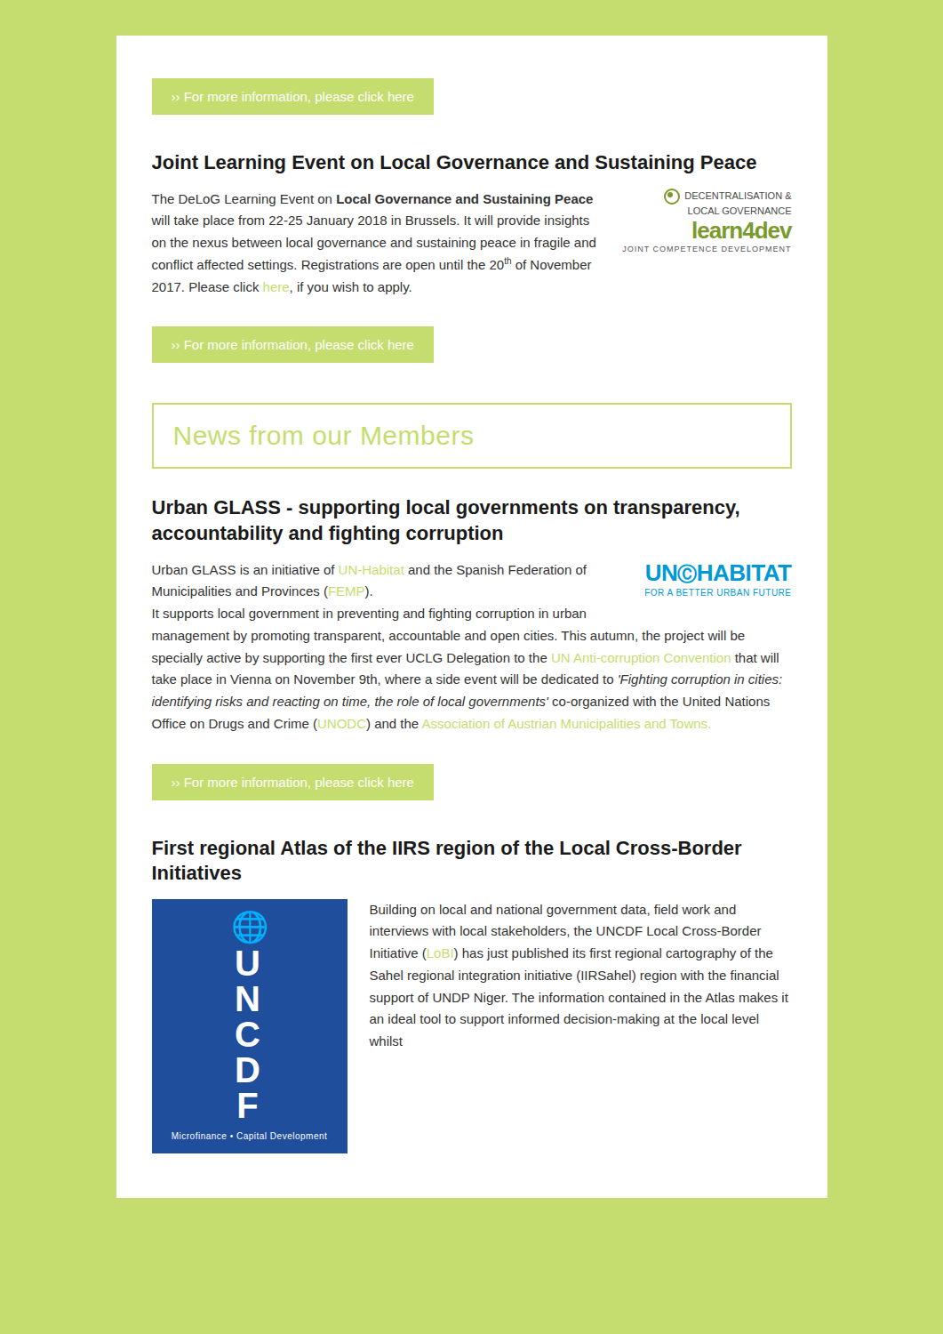›› For more information, please click here
Joint Learning Event on Local Governance and Sustaining Peace
DECENTRALISATION &
LOCAL GOVERNANCE
learn4dev
JOINT COMPETENCE DEVELOPMENT
The DeLoG Learning Event on Local Governance and Sustaining Peace will take place from 22-25 January 2018 in Brussels. It will provide insights on the nexus between local governance and sustaining peace in fragile and conflict affected settings. Registrations are open until the 20th of November 2017. Please click here, if you wish to apply.
›› For more information, please click here
News from our Members
Urban GLASS - supporting local governments on transparency, accountability and fighting corruption
UNⒸHABITAT
FOR A BETTER URBAN FUTURE
Urban GLASS is an initiative of UN-Habitat and the Spanish Federation of Municipalities and Provinces (FEMP).
It supports local government in preventing and fighting corruption in urban management by promoting transparent, accountable and open cities. This autumn, the project will be specially active by supporting the first ever UCLG Delegation to the UN Anti-corruption Convention that will take place in Vienna on November 9th, where a side event will be dedicated to 'Fighting corruption in cities: identifying risks and reacting on time, the role of local governments' co-organized with the United Nations Office on Drugs and Crime (UNODC) and the Association of Austrian Municipalities and Towns.
›› For more information, please click here
First regional Atlas of the IIRS region of the Local Cross-Border Initiatives
🌐 U
N
C
D
F Microfinance • Capital Development
Building on local and national government data, field work and interviews with local stakeholders, the UNCDF Local Cross-Border Initiative (LoBI) has just published its first regional cartography of the Sahel regional integration initiative (IIRSahel) region with the financial support of UNDP Niger. The information contained in the Atlas makes it an ideal tool to support informed decision-making at the local level whilst